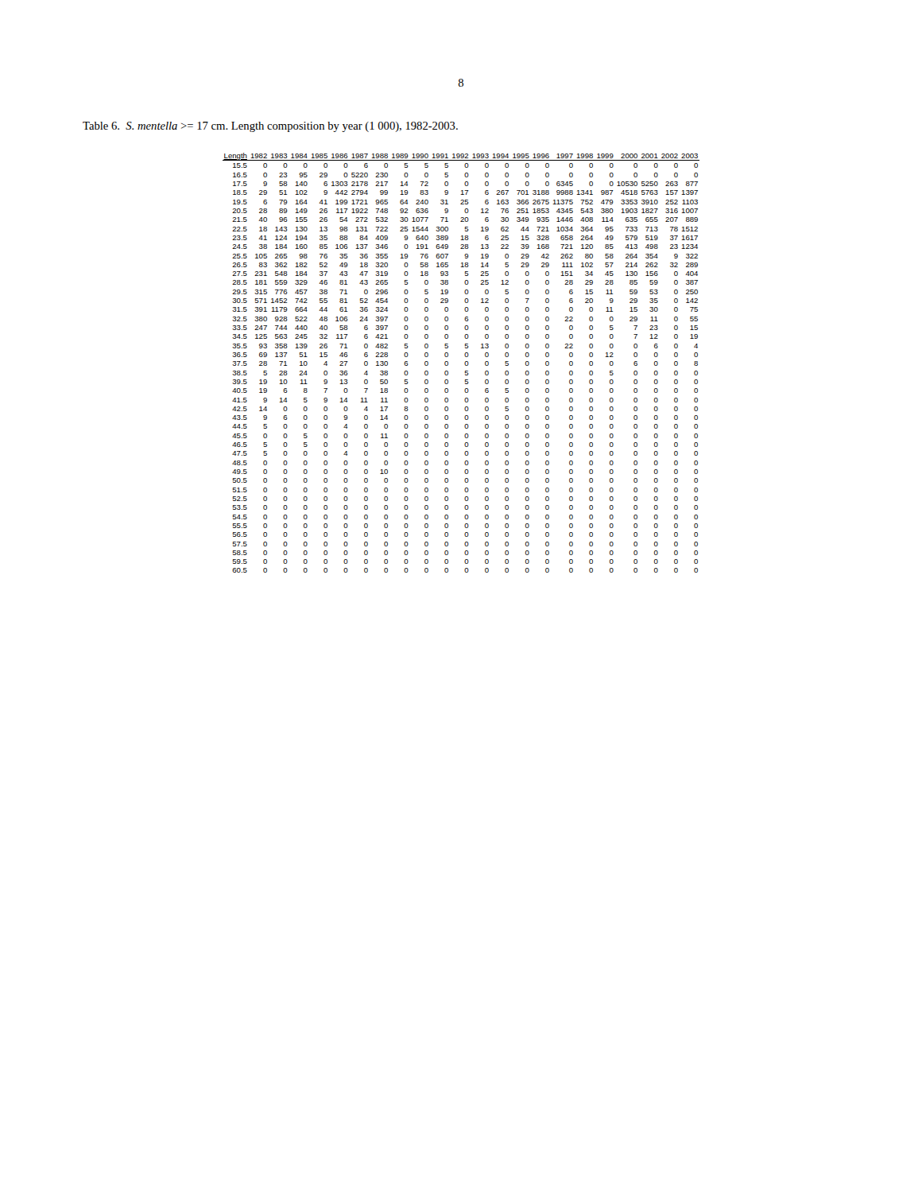8
Table 6. S. mentella >= 17 cm. Length composition by year (1 000), 1982-2003.
| Length | 1982 | 1983 | 1984 | 1985 | 1986 | 1987 | 1988 | 1989 | 1990 | 1991 | 1992 | 1993 | 1994 | 1995 | 1996 | 1997 | 1998 | 1999 | 2000 | 2001 | 2002 | 2003 |
| --- | --- | --- | --- | --- | --- | --- | --- | --- | --- | --- | --- | --- | --- | --- | --- | --- | --- | --- | --- | --- | --- | --- |
| 15.5 | 0 | 0 | 0 | 0 | 0 | 6 | 0 | 5 | 5 | 5 | 0 | 0 | 0 | 0 | 0 | 0 | 0 | 0 | 0 | 0 | 0 | 0 |
| 16.5 | 0 | 23 | 95 | 29 | 0 | 5220 | 230 | 0 | 0 | 5 | 0 | 0 | 0 | 0 | 0 | 0 | 0 | 0 | 0 | 0 | 0 | 0 |
| 17.5 | 9 | 58 | 140 | 6 | 1303 | 2178 | 217 | 14 | 72 | 0 | 0 | 0 | 0 | 0 | 0 | 6345 | 0 | 0 | 10530 | 5250 | 263 | 877 |
| 18.5 | 29 | 51 | 102 | 9 | 442 | 2794 | 99 | 19 | 83 | 9 | 17 | 6 | 267 | 701 | 3188 | 9988 | 1341 | 987 | 4518 | 5763 | 157 | 1397 |
| 19.5 | 6 | 79 | 164 | 41 | 199 | 1721 | 965 | 64 | 240 | 31 | 25 | 6 | 163 | 366 | 2675 | 11375 | 752 | 479 | 3353 | 3910 | 252 | 1103 |
| 20.5 | 28 | 89 | 149 | 26 | 117 | 1922 | 748 | 92 | 636 | 9 | 0 | 12 | 76 | 251 | 1853 | 4345 | 543 | 380 | 1903 | 1827 | 316 | 1007 |
| 21.5 | 40 | 96 | 155 | 26 | 54 | 272 | 532 | 30 | 1077 | 71 | 20 | 6 | 30 | 349 | 935 | 1446 | 408 | 114 | 635 | 655 | 207 | 889 |
| 22.5 | 18 | 143 | 130 | 13 | 98 | 131 | 722 | 25 | 1544 | 300 | 5 | 19 | 62 | 44 | 721 | 1034 | 364 | 95 | 733 | 713 | 78 | 1512 |
| 23.5 | 41 | 124 | 194 | 35 | 88 | 84 | 409 | 9 | 640 | 389 | 18 | 6 | 25 | 15 | 328 | 658 | 264 | 49 | 579 | 519 | 37 | 1617 |
| 24.5 | 38 | 184 | 160 | 85 | 106 | 137 | 346 | 0 | 191 | 649 | 28 | 13 | 22 | 39 | 168 | 721 | 120 | 85 | 413 | 498 | 23 | 1234 |
| 25.5 | 105 | 265 | 98 | 76 | 35 | 36 | 355 | 19 | 76 | 607 | 9 | 19 | 0 | 29 | 42 | 262 | 80 | 58 | 264 | 354 | 9 | 322 |
| 26.5 | 83 | 362 | 182 | 52 | 49 | 18 | 320 | 0 | 58 | 165 | 18 | 14 | 5 | 29 | 29 | 111 | 102 | 57 | 214 | 262 | 32 | 289 |
| 27.5 | 231 | 548 | 184 | 37 | 43 | 47 | 319 | 0 | 18 | 93 | 5 | 25 | 0 | 0 | 0 | 151 | 34 | 45 | 130 | 156 | 0 | 404 |
| 28.5 | 181 | 559 | 329 | 46 | 81 | 43 | 265 | 5 | 0 | 38 | 0 | 25 | 12 | 0 | 0 | 28 | 29 | 28 | 85 | 59 | 0 | 387 |
| 29.5 | 315 | 776 | 457 | 38 | 71 | 0 | 296 | 0 | 5 | 19 | 0 | 0 | 5 | 0 | 0 | 6 | 15 | 11 | 59 | 53 | 0 | 250 |
| 30.5 | 571 | 1452 | 742 | 55 | 81 | 52 | 454 | 0 | 0 | 29 | 0 | 12 | 0 | 7 | 0 | 6 | 20 | 9 | 29 | 35 | 0 | 142 |
| 31.5 | 391 | 1179 | 664 | 44 | 61 | 36 | 324 | 0 | 0 | 0 | 0 | 0 | 0 | 0 | 0 | 0 | 0 | 11 | 15 | 30 | 0 | 75 |
| 32.5 | 380 | 928 | 522 | 48 | 106 | 24 | 397 | 0 | 0 | 0 | 6 | 0 | 0 | 0 | 0 | 22 | 0 | 0 | 29 | 11 | 0 | 55 |
| 33.5 | 247 | 744 | 440 | 40 | 58 | 6 | 397 | 0 | 0 | 0 | 0 | 0 | 0 | 0 | 0 | 0 | 0 | 5 | 7 | 23 | 0 | 15 |
| 34.5 | 125 | 563 | 245 | 32 | 117 | 6 | 421 | 0 | 0 | 0 | 0 | 0 | 0 | 0 | 0 | 0 | 0 | 0 | 7 | 12 | 0 | 19 |
| 35.5 | 93 | 358 | 139 | 26 | 71 | 0 | 482 | 5 | 0 | 5 | 5 | 13 | 0 | 0 | 0 | 22 | 0 | 0 | 0 | 6 | 0 | 4 |
| 36.5 | 69 | 137 | 51 | 15 | 46 | 6 | 228 | 0 | 0 | 0 | 0 | 0 | 0 | 0 | 0 | 0 | 0 | 12 | 0 | 0 | 0 | 0 |
| 37.5 | 28 | 71 | 10 | 4 | 27 | 0 | 130 | 6 | 0 | 0 | 0 | 0 | 5 | 0 | 0 | 0 | 0 | 0 | 6 | 0 | 0 | 8 |
| 38.5 | 5 | 28 | 24 | 0 | 36 | 4 | 38 | 0 | 0 | 0 | 5 | 0 | 0 | 0 | 0 | 0 | 0 | 5 | 0 | 0 | 0 | 0 |
| 39.5 | 19 | 10 | 11 | 9 | 13 | 0 | 50 | 5 | 0 | 0 | 5 | 0 | 0 | 0 | 0 | 0 | 0 | 0 | 0 | 0 | 0 | 0 |
| 40.5 | 19 | 6 | 8 | 7 | 0 | 7 | 18 | 0 | 0 | 0 | 0 | 6 | 5 | 0 | 0 | 0 | 0 | 0 | 0 | 0 | 0 | 0 |
| 41.5 | 9 | 14 | 5 | 9 | 14 | 11 | 11 | 0 | 0 | 0 | 0 | 0 | 0 | 0 | 0 | 0 | 0 | 0 | 0 | 0 | 0 | 0 |
| 42.5 | 14 | 0 | 0 | 0 | 0 | 4 | 17 | 8 | 0 | 0 | 0 | 0 | 5 | 0 | 0 | 0 | 0 | 0 | 0 | 0 | 0 | 0 |
| 43.5 | 9 | 6 | 0 | 0 | 9 | 0 | 14 | 0 | 0 | 0 | 0 | 0 | 0 | 0 | 0 | 0 | 0 | 0 | 0 | 0 | 0 | 0 |
| 44.5 | 5 | 0 | 0 | 0 | 4 | 0 | 0 | 0 | 0 | 0 | 0 | 0 | 0 | 0 | 0 | 0 | 0 | 0 | 0 | 0 | 0 | 0 |
| 45.5 | 0 | 0 | 5 | 0 | 0 | 0 | 11 | 0 | 0 | 0 | 0 | 0 | 0 | 0 | 0 | 0 | 0 | 0 | 0 | 0 | 0 | 0 |
| 46.5 | 5 | 0 | 5 | 0 | 0 | 0 | 0 | 0 | 0 | 0 | 0 | 0 | 0 | 0 | 0 | 0 | 0 | 0 | 0 | 0 | 0 | 0 |
| 47.5 | 5 | 0 | 0 | 0 | 4 | 0 | 0 | 0 | 0 | 0 | 0 | 0 | 0 | 0 | 0 | 0 | 0 | 0 | 0 | 0 | 0 | 0 |
| 48.5 | 0 | 0 | 0 | 0 | 0 | 0 | 0 | 0 | 0 | 0 | 0 | 0 | 0 | 0 | 0 | 0 | 0 | 0 | 0 | 0 | 0 | 0 |
| 49.5 | 0 | 0 | 0 | 0 | 0 | 0 | 10 | 0 | 0 | 0 | 0 | 0 | 0 | 0 | 0 | 0 | 0 | 0 | 0 | 0 | 0 | 0 |
| 50.5 | 0 | 0 | 0 | 0 | 0 | 0 | 0 | 0 | 0 | 0 | 0 | 0 | 0 | 0 | 0 | 0 | 0 | 0 | 0 | 0 | 0 | 0 |
| 51.5 | 0 | 0 | 0 | 0 | 0 | 0 | 0 | 0 | 0 | 0 | 0 | 0 | 0 | 0 | 0 | 0 | 0 | 0 | 0 | 0 | 0 | 0 |
| 52.5 | 0 | 0 | 0 | 0 | 0 | 0 | 0 | 0 | 0 | 0 | 0 | 0 | 0 | 0 | 0 | 0 | 0 | 0 | 0 | 0 | 0 | 0 |
| 53.5 | 0 | 0 | 0 | 0 | 0 | 0 | 0 | 0 | 0 | 0 | 0 | 0 | 0 | 0 | 0 | 0 | 0 | 0 | 0 | 0 | 0 | 0 |
| 54.5 | 0 | 0 | 0 | 0 | 0 | 0 | 0 | 0 | 0 | 0 | 0 | 0 | 0 | 0 | 0 | 0 | 0 | 0 | 0 | 0 | 0 | 0 |
| 55.5 | 0 | 0 | 0 | 0 | 0 | 0 | 0 | 0 | 0 | 0 | 0 | 0 | 0 | 0 | 0 | 0 | 0 | 0 | 0 | 0 | 0 | 0 |
| 56.5 | 0 | 0 | 0 | 0 | 0 | 0 | 0 | 0 | 0 | 0 | 0 | 0 | 0 | 0 | 0 | 0 | 0 | 0 | 0 | 0 | 0 | 0 |
| 57.5 | 0 | 0 | 0 | 0 | 0 | 0 | 0 | 0 | 0 | 0 | 0 | 0 | 0 | 0 | 0 | 0 | 0 | 0 | 0 | 0 | 0 | 0 |
| 58.5 | 0 | 0 | 0 | 0 | 0 | 0 | 0 | 0 | 0 | 0 | 0 | 0 | 0 | 0 | 0 | 0 | 0 | 0 | 0 | 0 | 0 | 0 |
| 59.5 | 0 | 0 | 0 | 0 | 0 | 0 | 0 | 0 | 0 | 0 | 0 | 0 | 0 | 0 | 0 | 0 | 0 | 0 | 0 | 0 | 0 | 0 |
| 60.5 | 0 | 0 | 0 | 0 | 0 | 0 | 0 | 0 | 0 | 0 | 0 | 0 | 0 | 0 | 0 | 0 | 0 | 0 | 0 | 0 | 0 | 0 |